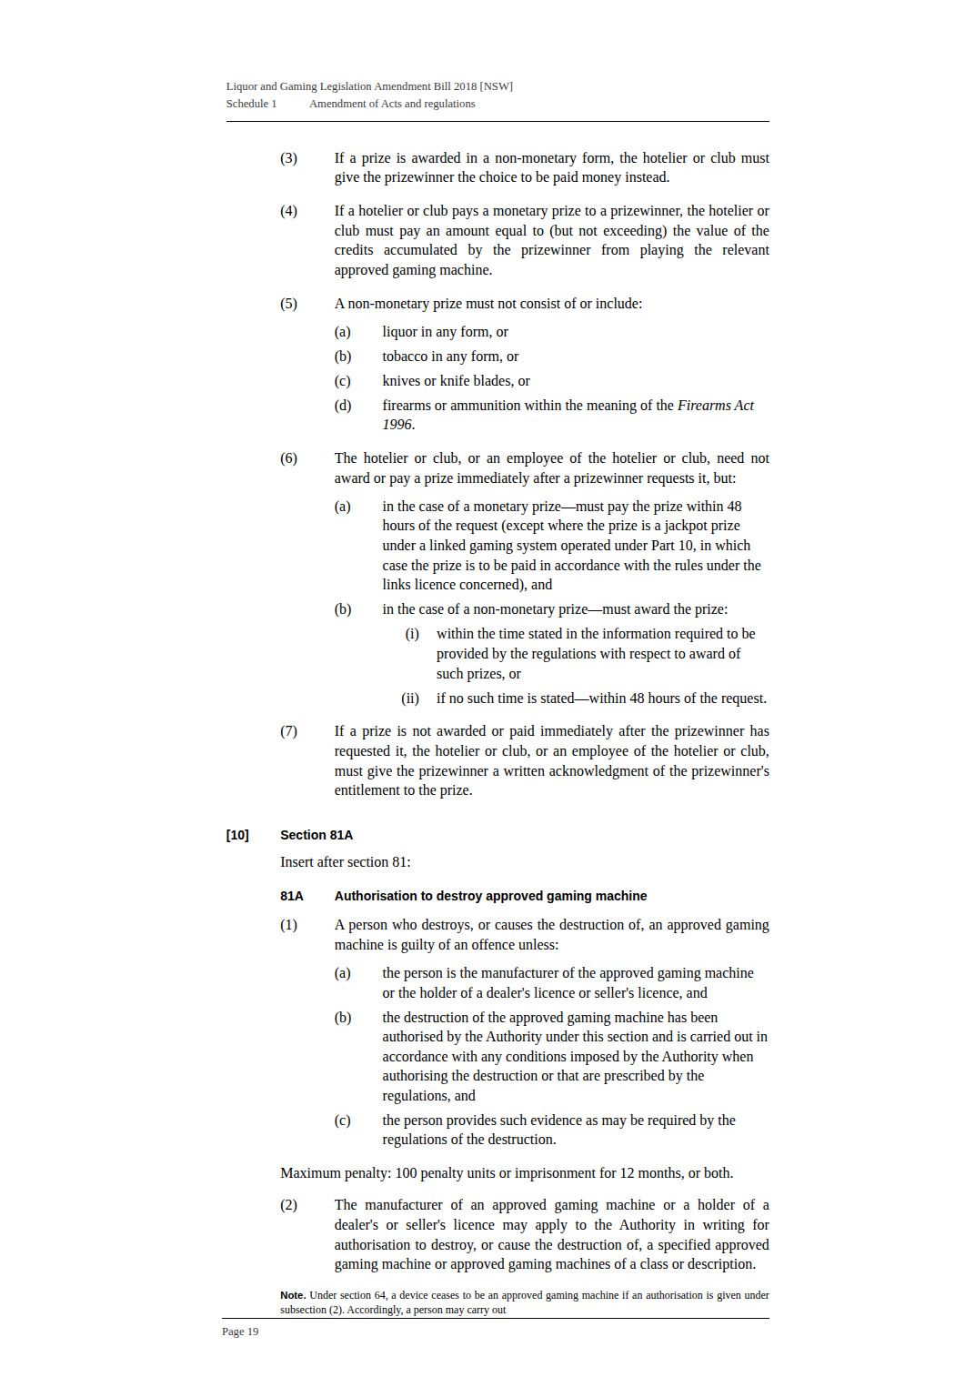Liquor and Gaming Legislation Amendment Bill 2018 [NSW]
Schedule 1 Amendment of Acts and regulations
(3) If a prize is awarded in a non-monetary form, the hotelier or club must give the prizewinner the choice to be paid money instead.
(4) If a hotelier or club pays a monetary prize to a prizewinner, the hotelier or club must pay an amount equal to (but not exceeding) the value of the credits accumulated by the prizewinner from playing the relevant approved gaming machine.
(5) A non-monetary prize must not consist of or include:
(a) liquor in any form, or
(b) tobacco in any form, or
(c) knives or knife blades, or
(d) firearms or ammunition within the meaning of the Firearms Act 1996.
(6) The hotelier or club, or an employee of the hotelier or club, need not award or pay a prize immediately after a prizewinner requests it, but:
(a) in the case of a monetary prize—must pay the prize within 48 hours of the request (except where the prize is a jackpot prize under a linked gaming system operated under Part 10, in which case the prize is to be paid in accordance with the rules under the links licence concerned), and
(b) in the case of a non-monetary prize—must award the prize:
(i) within the time stated in the information required to be provided by the regulations with respect to award of such prizes, or
(ii) if no such time is stated—within 48 hours of the request.
(7) If a prize is not awarded or paid immediately after the prizewinner has requested it, the hotelier or club, or an employee of the hotelier or club, must give the prizewinner a written acknowledgment of the prizewinner's entitlement to the prize.
[10] Section 81A
Insert after section 81:
81AAuthorisation to destroy approved gaming machine
(1) A person who destroys, or causes the destruction of, an approved gaming machine is guilty of an offence unless:
(a) the person is the manufacturer of the approved gaming machine or the holder of a dealer's licence or seller's licence, and
(b) the destruction of the approved gaming machine has been authorised by the Authority under this section and is carried out in accordance with any conditions imposed by the Authority when authorising the destruction or that are prescribed by the regulations, and
(c) the person provides such evidence as may be required by the regulations of the destruction.
Maximum penalty: 100 penalty units or imprisonment for 12 months, or both.
(2) The manufacturer of an approved gaming machine or a holder of a dealer's or seller's licence may apply to the Authority in writing for authorisation to destroy, or cause the destruction of, a specified approved gaming machine or approved gaming machines of a class or description.
Note. Under section 64, a device ceases to be an approved gaming machine if an authorisation is given under subsection (2). Accordingly, a person may carry out
Page 19